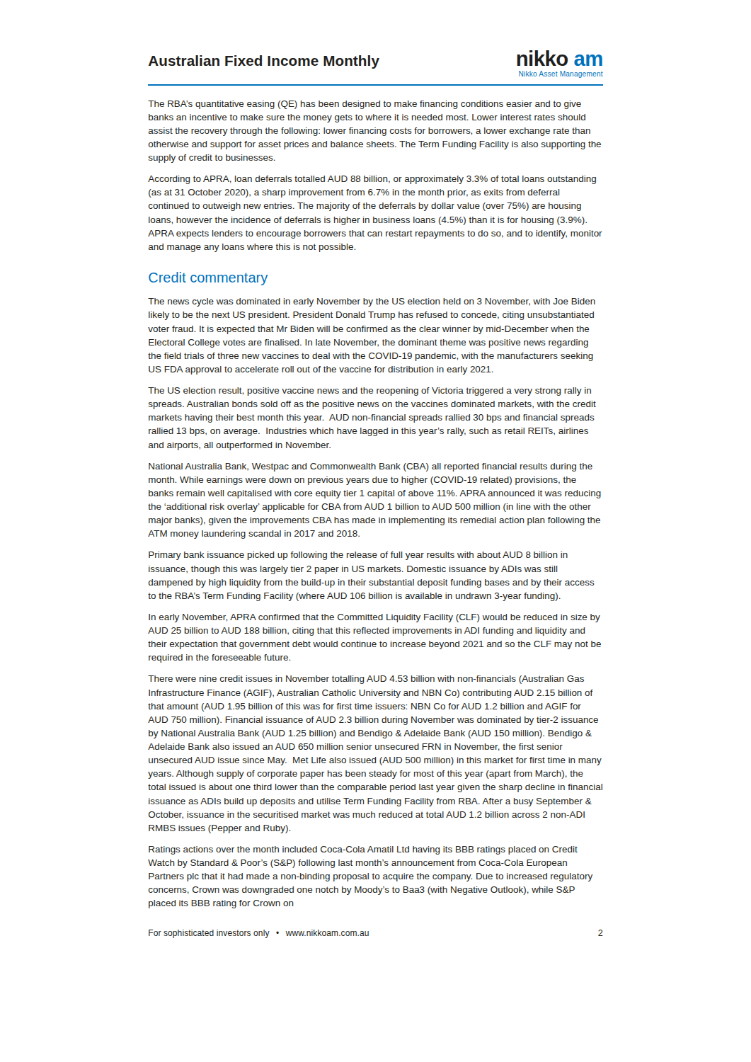Australian Fixed Income Monthly
nikko am
Nikko Asset Management
The RBA’s quantitative easing (QE) has been designed to make financing conditions easier and to give banks an incentive to make sure the money gets to where it is needed most. Lower interest rates should assist the recovery through the following: lower financing costs for borrowers, a lower exchange rate than otherwise and support for asset prices and balance sheets. The Term Funding Facility is also supporting the supply of credit to businesses.
According to APRA, loan deferrals totalled AUD 88 billion, or approximately 3.3% of total loans outstanding (as at 31 October 2020), a sharp improvement from 6.7% in the month prior, as exits from deferral continued to outweigh new entries. The majority of the deferrals by dollar value (over 75%) are housing loans, however the incidence of deferrals is higher in business loans (4.5%) than it is for housing (3.9%). APRA expects lenders to encourage borrowers that can restart repayments to do so, and to identify, monitor and manage any loans where this is not possible.
Credit commentary
The news cycle was dominated in early November by the US election held on 3 November, with Joe Biden likely to be the next US president. President Donald Trump has refused to concede, citing unsubstantiated voter fraud. It is expected that Mr Biden will be confirmed as the clear winner by mid-December when the Electoral College votes are finalised. In late November, the dominant theme was positive news regarding the field trials of three new vaccines to deal with the COVID-19 pandemic, with the manufacturers seeking US FDA approval to accelerate roll out of the vaccine for distribution in early 2021.
The US election result, positive vaccine news and the reopening of Victoria triggered a very strong rally in spreads. Australian bonds sold off as the positive news on the vaccines dominated markets, with the credit markets having their best month this year. AUD non-financial spreads rallied 30 bps and financial spreads rallied 13 bps, on average. Industries which have lagged in this year’s rally, such as retail REITs, airlines and airports, all outperformed in November.
National Australia Bank, Westpac and Commonwealth Bank (CBA) all reported financial results during the month. While earnings were down on previous years due to higher (COVID-19 related) provisions, the banks remain well capitalised with core equity tier 1 capital of above 11%. APRA announced it was reducing the ‘additional risk overlay’ applicable for CBA from AUD 1 billion to AUD 500 million (in line with the other major banks), given the improvements CBA has made in implementing its remedial action plan following the ATM money laundering scandal in 2017 and 2018.
Primary bank issuance picked up following the release of full year results with about AUD 8 billion in issuance, though this was largely tier 2 paper in US markets. Domestic issuance by ADIs was still dampened by high liquidity from the build-up in their substantial deposit funding bases and by their access to the RBA’s Term Funding Facility (where AUD 106 billion is available in undrawn 3-year funding).
In early November, APRA confirmed that the Committed Liquidity Facility (CLF) would be reduced in size by AUD 25 billion to AUD 188 billion, citing that this reflected improvements in ADI funding and liquidity and their expectation that government debt would continue to increase beyond 2021 and so the CLF may not be required in the foreseeable future.
There were nine credit issues in November totalling AUD 4.53 billion with non-financials (Australian Gas Infrastructure Finance (AGIF), Australian Catholic University and NBN Co) contributing AUD 2.15 billion of that amount (AUD 1.95 billion of this was for first time issuers: NBN Co for AUD 1.2 billion and AGIF for AUD 750 million). Financial issuance of AUD 2.3 billion during November was dominated by tier-2 issuance by National Australia Bank (AUD 1.25 billion) and Bendigo & Adelaide Bank (AUD 150 million). Bendigo & Adelaide Bank also issued an AUD 650 million senior unsecured FRN in November, the first senior unsecured AUD issue since May. Met Life also issued (AUD 500 million) in this market for first time in many years. Although supply of corporate paper has been steady for most of this year (apart from March), the total issued is about one third lower than the comparable period last year given the sharp decline in financial issuance as ADIs build up deposits and utilise Term Funding Facility from RBA. After a busy September & October, issuance in the securitised market was much reduced at total AUD 1.2 billion across 2 non-ADI RMBS issues (Pepper and Ruby).
Ratings actions over the month included Coca-Cola Amatil Ltd having its BBB ratings placed on Credit Watch by Standard & Poor’s (S&P) following last month’s announcement from Coca-Cola European Partners plc that it had made a non-binding proposal to acquire the company. Due to increased regulatory concerns, Crown was downgraded one notch by Moody’s to Baa3 (with Negative Outlook), while S&P placed its BBB rating for Crown on
For sophisticated investors only • www.nikkoam.com.au
2